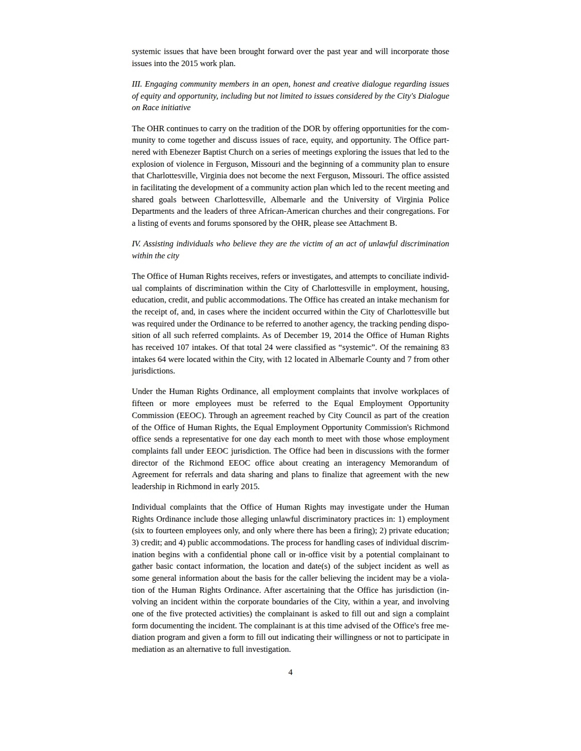systemic issues that have been brought forward over the past year and will incorporate those issues into the 2015 work plan.
III. Engaging community members in an open, honest and creative dialogue regarding issues of equity and opportunity, including but not limited to issues considered by the City's Dialogue on Race initiative
The OHR continues to carry on the tradition of the DOR by offering opportunities for the community to come together and discuss issues of race, equity, and opportunity. The Office partnered with Ebenezer Baptist Church on a series of meetings exploring the issues that led to the explosion of violence in Ferguson, Missouri and the beginning of a community plan to ensure that Charlottesville, Virginia does not become the next Ferguson, Missouri. The office assisted in facilitating the development of a community action plan which led to the recent meeting and shared goals between Charlottesville, Albemarle and the University of Virginia Police Departments and the leaders of three African-American churches and their congregations. For a listing of events and forums sponsored by the OHR, please see Attachment B.
IV. Assisting individuals who believe they are the victim of an act of unlawful discrimination within the city
The Office of Human Rights receives, refers or investigates, and attempts to conciliate individual complaints of discrimination within the City of Charlottesville in employment, housing, education, credit, and public accommodations. The Office has created an intake mechanism for the receipt of, and, in cases where the incident occurred within the City of Charlottesville but was required under the Ordinance to be referred to another agency, the tracking pending disposition of all such referred complaints. As of December 19, 2014 the Office of Human Rights has received 107 intakes. Of that total 24 were classified as “systemic”. Of the remaining 83 intakes 64 were located within the City, with 12 located in Albemarle County and 7 from other jurisdictions.
Under the Human Rights Ordinance, all employment complaints that involve workplaces of fifteen or more employees must be referred to the Equal Employment Opportunity Commission (EEOC). Through an agreement reached by City Council as part of the creation of the Office of Human Rights, the Equal Employment Opportunity Commission's Richmond office sends a representative for one day each month to meet with those whose employment complaints fall under EEOC jurisdiction. The Office had been in discussions with the former director of the Richmond EEOC office about creating an interagency Memorandum of Agreement for referrals and data sharing and plans to finalize that agreement with the new leadership in Richmond in early 2015.
Individual complaints that the Office of Human Rights may investigate under the Human Rights Ordinance include those alleging unlawful discriminatory practices in: 1) employment (six to fourteen employees only, and only where there has been a firing); 2) private education; 3) credit; and 4) public accommodations. The process for handling cases of individual discrimination begins with a confidential phone call or in-office visit by a potential complainant to gather basic contact information, the location and date(s) of the subject incident as well as some general information about the basis for the caller believing the incident may be a violation of the Human Rights Ordinance. After ascertaining that the Office has jurisdiction (involving an incident within the corporate boundaries of the City, within a year, and involving one of the five protected activities) the complainant is asked to fill out and sign a complaint form documenting the incident. The complainant is at this time advised of the Office's free mediation program and given a form to fill out indicating their willingness or not to participate in mediation as an alternative to full investigation.
4